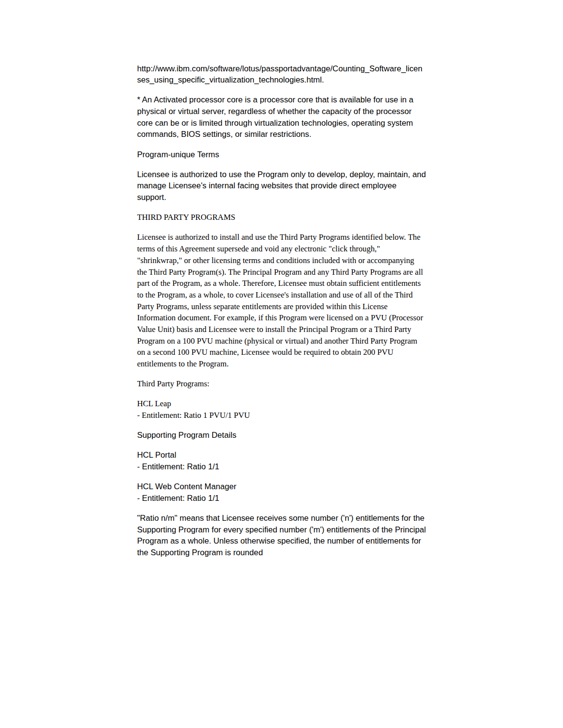http://www.ibm.com/software/lotus/passportadvantage/Counting_Software_licenses_using_specific_virtualization_technologies.html.
* An Activated processor core is a processor core that is available for use in a physical or virtual server, regardless of whether the capacity of the processor core can be or is limited through virtualization technologies, operating system commands, BIOS settings, or similar restrictions.
Program-unique Terms
Licensee is authorized to use the Program only to develop, deploy, maintain, and manage Licensee's internal facing websites that provide direct employee support.
THIRD PARTY PROGRAMS
Licensee is authorized to install and use the Third Party Programs identified below. The terms of this Agreement supersede and void any electronic "click through," "shrinkwrap," or other licensing terms and conditions included with or accompanying the Third Party Program(s). The Principal Program and any Third Party Programs are all part of the Program, as a whole. Therefore, Licensee must obtain sufficient entitlements to the Program, as a whole, to cover Licensee's installation and use of all of the Third Party Programs, unless separate entitlements are provided within this License Information document. For example, if this Program were licensed on a PVU (Processor Value Unit) basis and Licensee were to install the Principal Program or a Third Party Program on a 100 PVU machine (physical or virtual) and another Third Party Program on a second 100 PVU machine, Licensee would be required to obtain 200 PVU entitlements to the Program.
Third Party Programs:
HCL Leap
- Entitlement: Ratio 1 PVU/1 PVU
Supporting Program Details
HCL Portal
- Entitlement: Ratio 1/1
HCL Web Content Manager
- Entitlement: Ratio 1/1
"Ratio n/m" means that Licensee receives some number ('n') entitlements for the Supporting Program for every specified number ('m') entitlements of the Principal Program as a whole. Unless otherwise specified, the number of entitlements for the Supporting Program is rounded